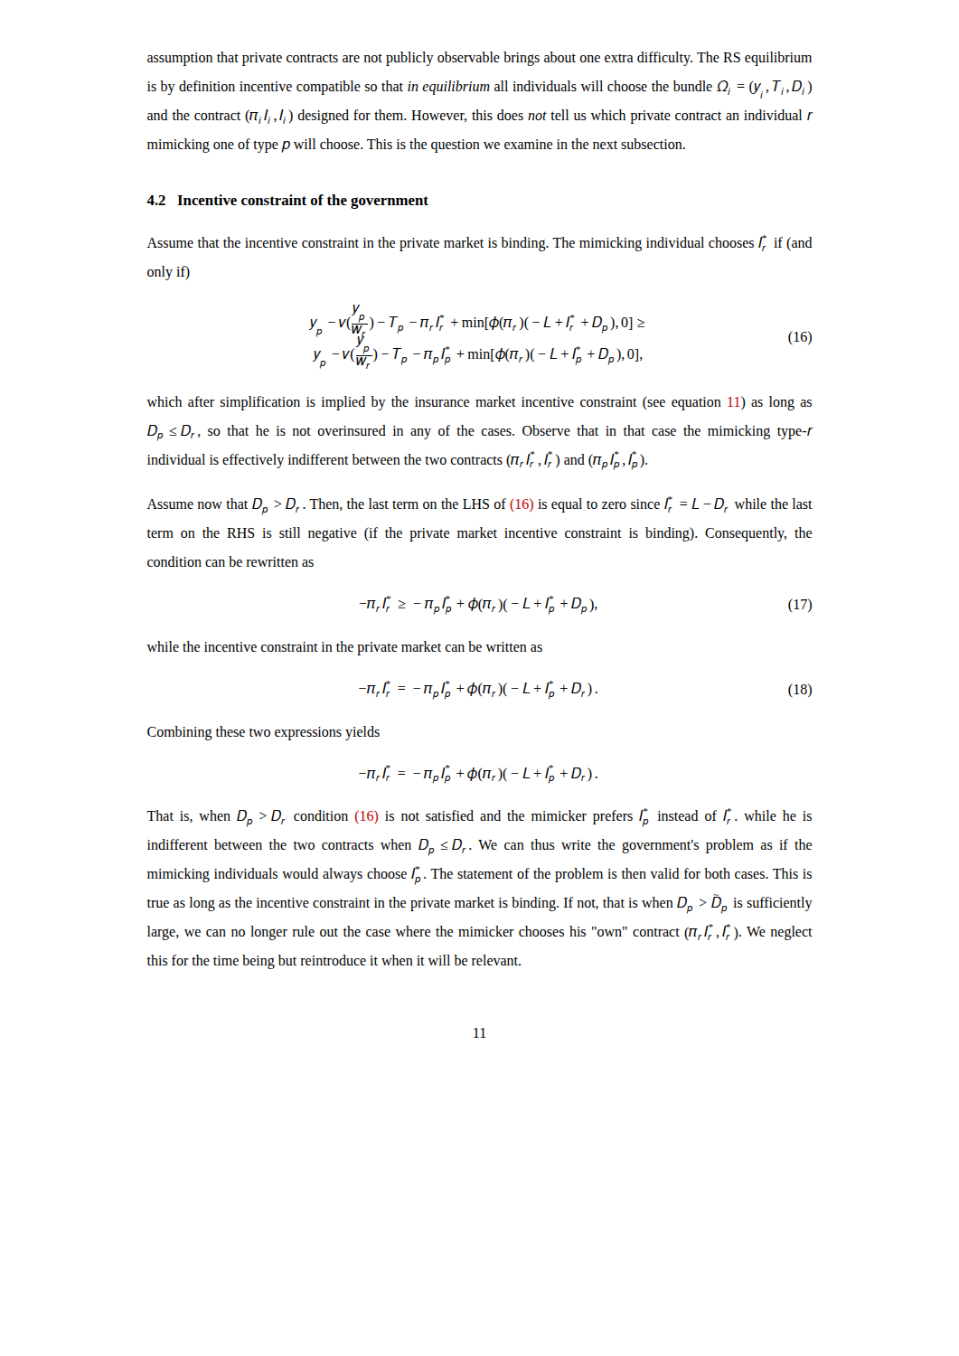assumption that private contracts are not publicly observable brings about one extra difficulty. The RS equilibrium is by definition incentive compatible so that in equilibrium all individuals will choose the bundle Ωi=(yi,Ti,Di) and the contract (πiIi,Ii) designed for them. However, this does not tell us which private contract an individual r mimicking one of type p will choose. This is the question we examine in the next subsection.
4.2 Incentive constraint of the government
Assume that the incentive constraint in the private market is binding. The mimicking individual chooses Ir* if (and only if)
yp − v (ypwr) − Tp − πrIr* + min[ϕ(πr)(−L+Ir*+Dp),0] ≥ yp − v (ypwr) − Tp − πpIp* + min[ϕ(πr)(−L+Ip*+Dp),0] , (16)
which after simplification is implied by the insurance market incentive constraint (see equation 11) as long as Dp≤Dr, so that he is not overinsured in any of the cases. Observe that in that case the mimicking type-r individual is effectively indifferent between the two contracts (πrIr*,Ir*) and (πpIp*,Ip*).
Assume now that Dp>Dr. Then, the last term on the LHS of (16) is equal to zero since Ir*=L−Dr while the last term on the RHS is still negative (if the private market incentive constraint is binding). Consequently, the condition can be rewritten as
−πrIr* ≥ −πpIp* + ϕ(πr)(−L+Ip*+Dp) , (17)
while the incentive constraint in the private market can be written as
−πrIr* = −πpIp* + ϕ(πr)(−L+Ip*+Dr) . (18)
Combining these two expressions yields
−πrIr* = −πpIp* + ϕ(πr)(−L+Ip*+Dr) .
That is, when Dp>Dr condition (16) is not satisfied and the mimicker prefers Ip* instead of Ir*. while he is indifferent between the two contracts when Dp≤Dr. We can thus write the government's problem as if the mimicking individuals would always choose Ip*. The statement of the problem is then valid for both cases. This is true as long as the incentive constraint in the private market is binding. If not, that is when Dp>D~p is sufficiently large, we can no longer rule out the case where the mimicker chooses his "own" contract (πrIr*,Ir*). We neglect this for the time being but reintroduce it when it will be relevant.
11